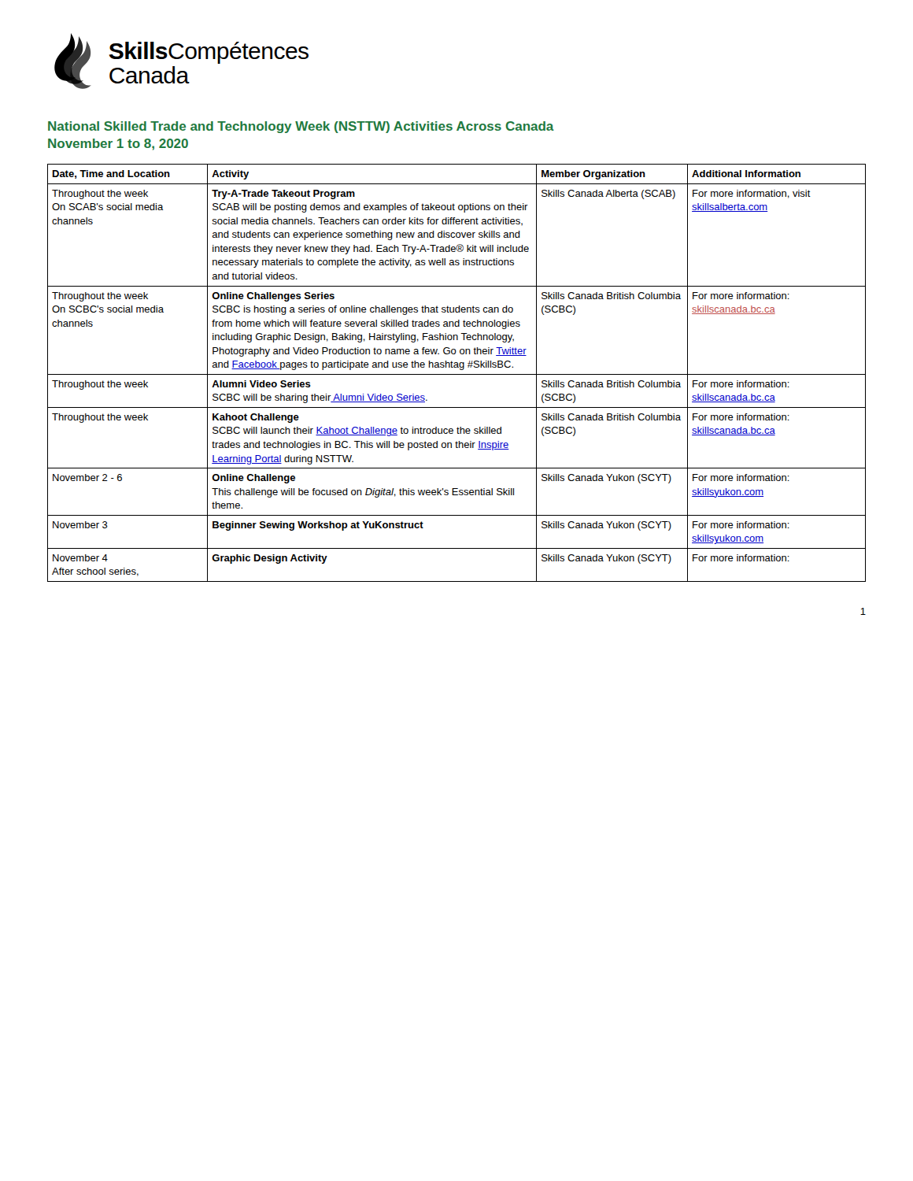Skills Compétences
Canada
National Skilled Trade and Technology Week (NSTTW) Activities Across Canada November 1 to 8, 2020
| Date, Time and Location | Activity | Member Organization | Additional Information |
| --- | --- | --- | --- |
| Throughout the week On SCAB's social media channels | Try-A-Trade Takeout Program SCAB will be posting demos and examples of takeout options on their social media channels. Teachers can order kits for different activities, and students can experience something new and discover skills and interests they never knew they had. Each Try-A-Trade® kit will include necessary materials to complete the activity, as well as instructions and tutorial videos. | Skills Canada Alberta (SCAB) | For more information, visit skillsalberta.com |
| Throughout the week On SCBC's social media channels | Online Challenges Series SCBC is hosting a series of online challenges that students can do from home which will feature several skilled trades and technologies including Graphic Design, Baking, Hairstyling, Fashion Technology, Photography and Video Production to name a few. Go on their Twitter and Facebook pages to participate and use the hashtag #SkillsBC. | Skills Canada British Columbia (SCBC) | For more information: skillscanada.bc.ca |
| Throughout the week | Alumni Video Series SCBC will be sharing their Alumni Video Series . | Skills Canada British Columbia (SCBC) | For more information: skillscanada.bc.ca |
| Throughout the week | Kahoot Challenge SCBC will launch their Kahoot Challenge to introduce the skilled trades and technologies in BC. This will be posted on their Inspire Learning Portal during NSTTW. | Skills Canada British Columbia (SCBC) | For more information: skillscanada.bc.ca |
| November 2 - 6 | Online Challenge This challenge will be focused on Digital , this week's Essential Skill theme. | Skills Canada Yukon (SCYT) | For more information: skillsyukon.com |
| November 3 | Beginner Sewing Workshop at YuKonstruct | Skills Canada Yukon (SCYT) | For more information: skillsyukon.com |
| November 4 After school series, | Graphic Design Activity | Skills Canada Yukon (SCYT) | For more information: |
1